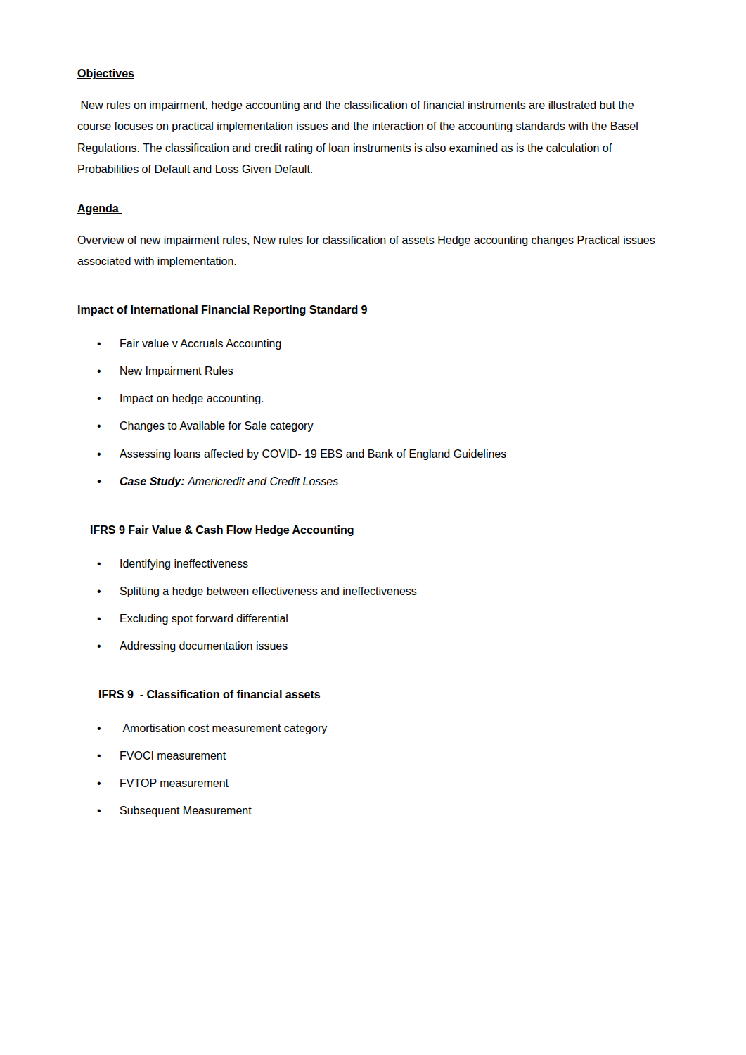Objectives
New rules on impairment, hedge accounting and the classification of financial instruments are illustrated but the course focuses on practical implementation issues and the interaction of the accounting standards with the Basel Regulations. The classification and credit rating of loan instruments is also examined as is the calculation of Probabilities of Default and Loss Given Default.
Agenda
Overview of new impairment rules, New rules for classification of assets Hedge accounting changes Practical issues associated with implementation.
Impact of International Financial Reporting Standard 9
Fair value v Accruals Accounting
New Impairment Rules
Impact on hedge accounting.
Changes to Available for Sale category
Assessing loans affected by COVID- 19 EBS and Bank of England Guidelines
Case Study: Americredit and Credit Losses
IFRS 9 Fair Value & Cash Flow Hedge Accounting
Identifying ineffectiveness
Splitting a hedge between effectiveness and ineffectiveness
Excluding spot forward differential
Addressing documentation issues
IFRS 9 - Classification of financial assets
Amortisation cost measurement category
FVOCI measurement
FVTOP measurement
Subsequent Measurement